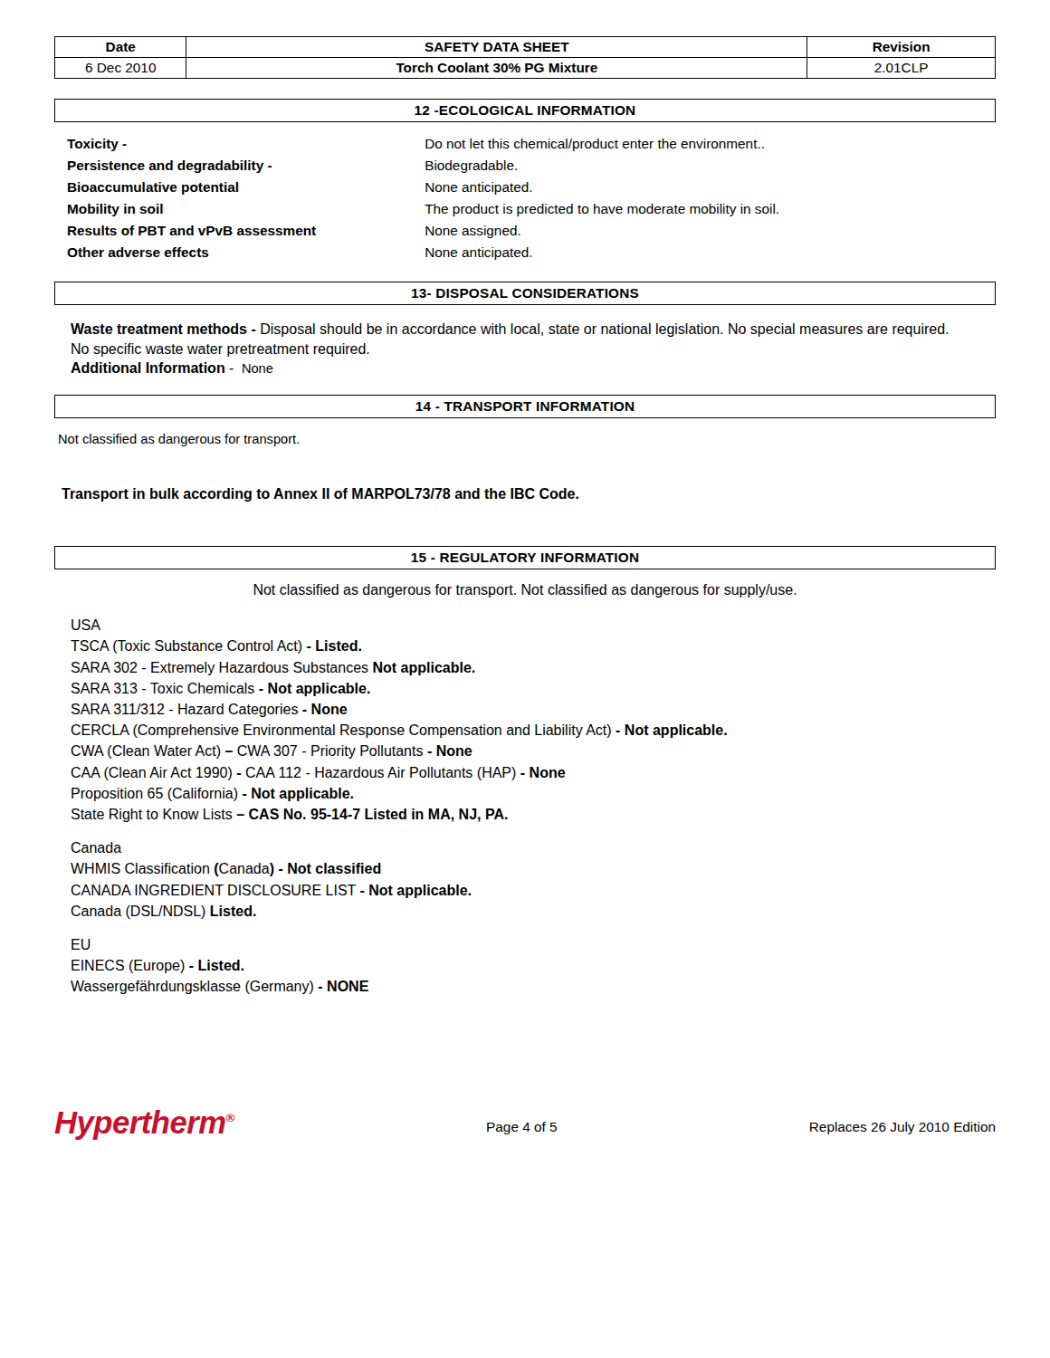| Date | SAFETY DATA SHEET | Revision |
| --- | --- | --- |
| 6 Dec 2010 | Torch Coolant 30% PG Mixture | 2.01CLP |
12 -ECOLOGICAL INFORMATION
| Toxicity - | Do not let this chemical/product enter the environment.. |
| Persistence and degradability - | Biodegradable. |
| Bioaccumulative potential | None anticipated. |
| Mobility in soil | The product is predicted to have moderate mobility in soil. |
| Results of PBT and vPvB assessment | None assigned. |
| Other adverse effects | None anticipated. |
13- DISPOSAL CONSIDERATIONS
Waste treatment methods - Disposal should be in accordance with local, state or national legislation. No special measures are required. No specific waste water pretreatment required.
Additional Information - None
14 - TRANSPORT INFORMATION
Not classified as dangerous for transport.
Transport in bulk according to Annex II of MARPOL73/78 and the IBC Code.
15 - REGULATORY INFORMATION
Not classified as dangerous for transport. Not classified as dangerous for supply/use.
USA
TSCA (Toxic Substance Control Act) - Listed.
SARA 302 - Extremely Hazardous Substances Not applicable.
SARA 313 - Toxic Chemicals - Not applicable.
SARA 311/312 - Hazard Categories - None
CERCLA (Comprehensive Environmental Response Compensation and Liability Act) - Not applicable.
CWA (Clean Water Act) – CWA 307 - Priority Pollutants - None
CAA (Clean Air Act 1990) - CAA 112 - Hazardous Air Pollutants (HAP) - None
Proposition 65 (California) - Not applicable.
State Right to Know Lists – CAS No. 95-14-7 Listed in MA, NJ, PA.
Canada
WHMIS Classification (Canada) - Not classified
CANADA INGREDIENT DISCLOSURE LIST - Not applicable.
Canada (DSL/NDSL) Listed.
EU
EINECS (Europe) - Listed.
Wassergefährdungsklasse (Germany) - NONE
Hypertherm®
Page 4 of 5
Replaces 26 July 2010 Edition